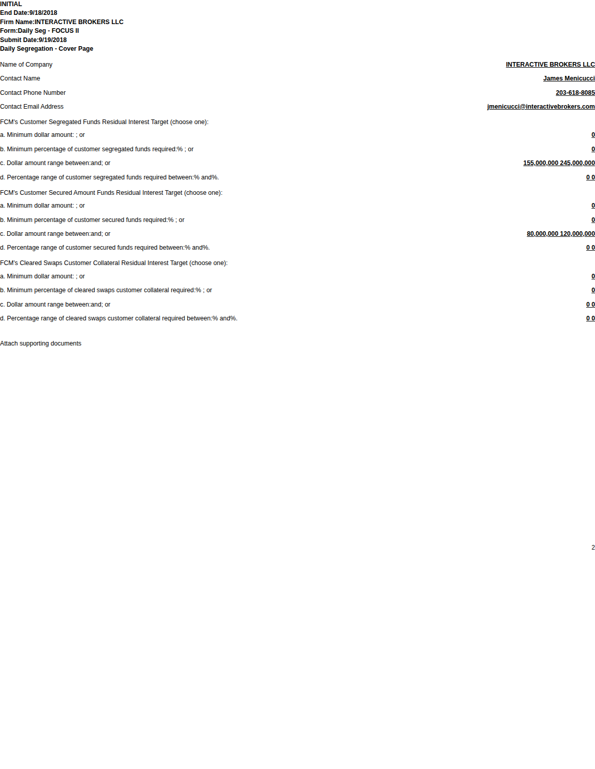INITIAL
End Date:9/18/2018
Firm Name:INTERACTIVE BROKERS LLC
Form:Daily Seg - FOCUS II
Submit Date:9/19/2018
Daily Segregation - Cover Page
| Name of Company | INTERACTIVE BROKERS LLC |
| Contact Name | James Menicucci |
| Contact Phone Number | 203-618-8085 |
| Contact Email Address | jmenicucci@interactivebrokers.com |
FCM's Customer Segregated Funds Residual Interest Target (choose one):
| a. Minimum dollar amount: ; or | 0 |
| b. Minimum percentage of customer segregated funds required:% ; or | 0 |
| c. Dollar amount range between:and; or | 155,000,000 245,000,000 |
| d. Percentage range of customer segregated funds required between:% and%. | 0 0 |
FCM's Customer Secured Amount Funds Residual Interest Target (choose one):
| a. Minimum dollar amount: ; or | 0 |
| b. Minimum percentage of customer secured funds required:% ; or | 0 |
| c. Dollar amount range between:and; or | 80,000,000 120,000,000 |
| d. Percentage range of customer secured funds required between:% and%. | 0 0 |
FCM's Cleared Swaps Customer Collateral Residual Interest Target (choose one):
| a. Minimum dollar amount: ; or | 0 |
| b. Minimum percentage of cleared swaps customer collateral required:% ; or | 0 |
| c. Dollar amount range between:and; or | 0 0 |
| d. Percentage range of cleared swaps customer collateral required between:% and%. | 0 0 |
Attach supporting documents
2